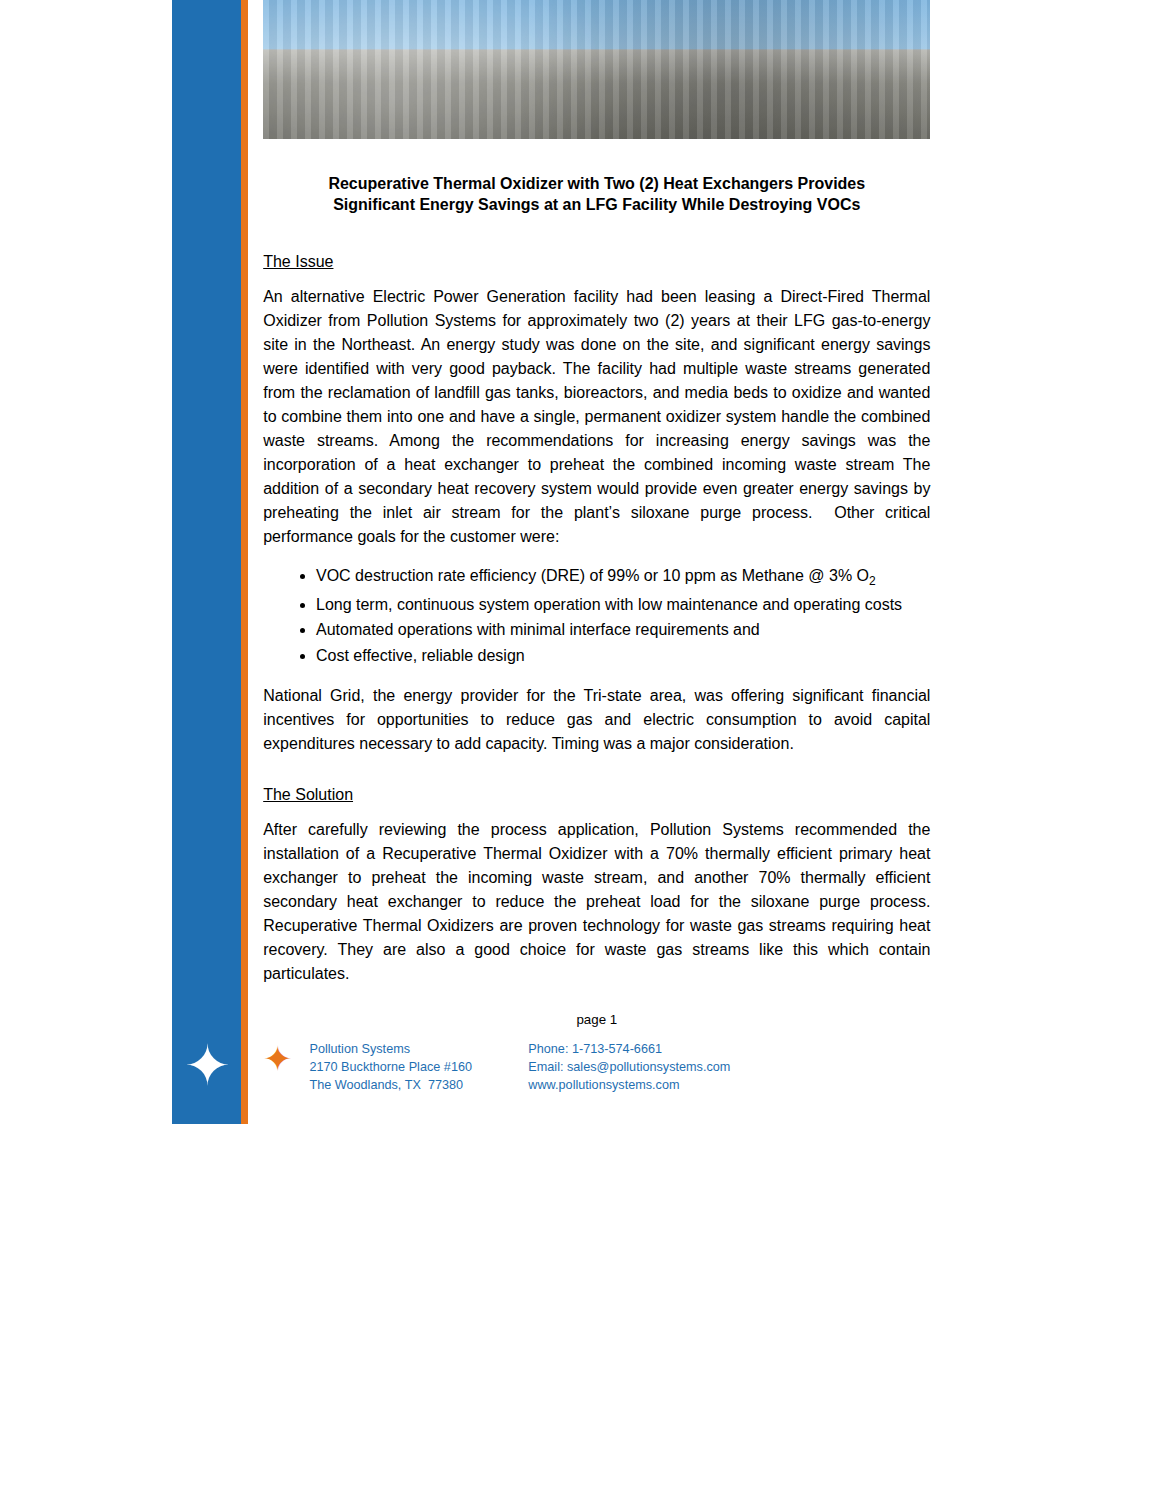✦
Recuperative Thermal Oxidizer with Two (2) Heat Exchangers Provides
Significant Energy Savings at an LFG Facility While Destroying VOCs
The Issue
An alternative Electric Power Generation facility had been leasing a Direct-Fired Thermal Oxidizer from Pollution Systems for approximately two (2) years at their LFG gas-to-energy site in the Northeast. An energy study was done on the site, and significant energy savings were identified with very good payback. The facility had multiple waste streams generated from the reclamation of landfill gas tanks, bioreactors, and media beds to oxidize and wanted to combine them into one and have a single, permanent oxidizer system handle the combined waste streams. Among the recommendations for increasing energy savings was the incorporation of a heat exchanger to preheat the combined incoming waste stream The addition of a secondary heat recovery system would provide even greater energy savings by preheating the inlet air stream for the plant’s siloxane purge process. Other critical performance goals for the customer were:
VOC destruction rate efficiency (DRE) of 99% or 10 ppm as Methane @ 3% O2
Long term, continuous system operation with low maintenance and operating costs
Automated operations with minimal interface requirements and
Cost effective, reliable design
National Grid, the energy provider for the Tri-state area, was offering significant financial incentives for opportunities to reduce gas and electric consumption to avoid capital expenditures necessary to add capacity. Timing was a major consideration.
The Solution
After carefully reviewing the process application, Pollution Systems recommended the installation of a Recuperative Thermal Oxidizer with a 70% thermally efficient primary heat exchanger to preheat the incoming waste stream, and another 70% thermally efficient secondary heat exchanger to reduce the preheat load for the siloxane purge process. Recuperative Thermal Oxidizers are proven technology for waste gas streams requiring heat recovery. They are also a good choice for waste gas streams like this which contain particulates.
page 1
✦
Pollution Systems
2170 Buckthorne Place #160
The Woodlands, TX 77380
Phone: 1-713-574-6661
Email: sales@pollutionsystems.com
www.pollutionsystems.com